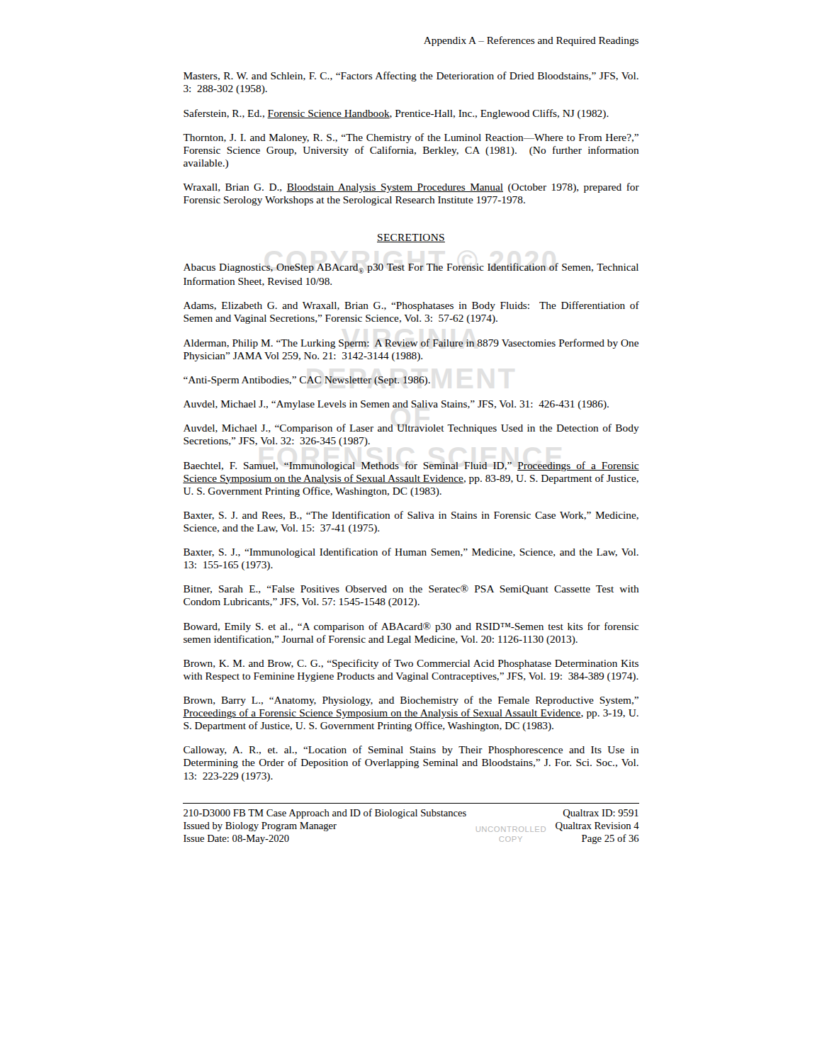COPYRIGHT © 2020
VIRGINIA
DEPARTMENT
OF
FORENSIC SCIENCE
Appendix A – References and Required Readings
Masters, R. W. and Schlein, F. C., “Factors Affecting the Deterioration of Dried Bloodstains,” JFS, Vol. 3: 288-302 (1958).
Saferstein, R., Ed., Forensic Science Handbook, Prentice-Hall, Inc., Englewood Cliffs, NJ (1982).
Thornton, J. I. and Maloney, R. S., “The Chemistry of the Luminol Reaction—Where to From Here?,” Forensic Science Group, University of California, Berkley, CA (1981). (No further information available.)
Wraxall, Brian G. D., Bloodstain Analysis System Procedures Manual (October 1978), prepared for Forensic Serology Workshops at the Serological Research Institute 1977-1978.
SECRETIONS
Abacus Diagnostics, OneStep ABAcard® p30 Test For The Forensic Identification of Semen, Technical Information Sheet, Revised 10/98.
Adams, Elizabeth G. and Wraxall, Brian G., “Phosphatases in Body Fluids: The Differentiation of Semen and Vaginal Secretions,” Forensic Science, Vol. 3: 57-62 (1974).
Alderman, Philip M. “The Lurking Sperm: A Review of Failure in 8879 Vasectomies Performed by One Physician” JAMA Vol 259, No. 21: 3142-3144 (1988).
“Anti-Sperm Antibodies,” CAC Newsletter (Sept. 1986).
Auvdel, Michael J., “Amylase Levels in Semen and Saliva Stains,” JFS, Vol. 31: 426-431 (1986).
Auvdel, Michael J., “Comparison of Laser and Ultraviolet Techniques Used in the Detection of Body Secretions,” JFS, Vol. 32: 326-345 (1987).
Baechtel, F. Samuel, “Immunological Methods for Seminal Fluid ID,” Proceedings of a Forensic Science Symposium on the Analysis of Sexual Assault Evidence, pp. 83-89, U. S. Department of Justice, U. S. Government Printing Office, Washington, DC (1983).
Baxter, S. J. and Rees, B., “The Identification of Saliva in Stains in Forensic Case Work,” Medicine, Science, and the Law, Vol. 15: 37-41 (1975).
Baxter, S. J., “Immunological Identification of Human Semen,” Medicine, Science, and the Law, Vol. 13: 155-165 (1973).
Bitner, Sarah E., “False Positives Observed on the Seratec® PSA SemiQuant Cassette Test with Condom Lubricants,” JFS, Vol. 57: 1545-1548 (2012).
Boward, Emily S. et al., “A comparison of ABAcard® p30 and RSID™-Semen test kits for forensic semen identification,” Journal of Forensic and Legal Medicine, Vol. 20: 1126-1130 (2013).
Brown, K. M. and Brow, C. G., “Specificity of Two Commercial Acid Phosphatase Determination Kits with Respect to Feminine Hygiene Products and Vaginal Contraceptives,” JFS, Vol. 19: 384-389 (1974).
Brown, Barry L., “Anatomy, Physiology, and Biochemistry of the Female Reproductive System,” Proceedings of a Forensic Science Symposium on the Analysis of Sexual Assault Evidence, pp. 3-19, U. S. Department of Justice, U. S. Government Printing Office, Washington, DC (1983).
Calloway, A. R., et. al., “Location of Seminal Stains by Their Phosphorescence and Its Use in Determining the Order of Deposition of Overlapping Seminal and Bloodstains,” J. For. Sci. Soc., Vol. 13: 223-229 (1973).
210-D3000 FB TM Case Approach and ID of Biological Substances
Issued by Biology Program Manager
Issue Date: 08-May-2020
UNCONTROLLED
COPY
Qualtrax ID: 9591
Qualtrax Revision 4
Page 25 of 36